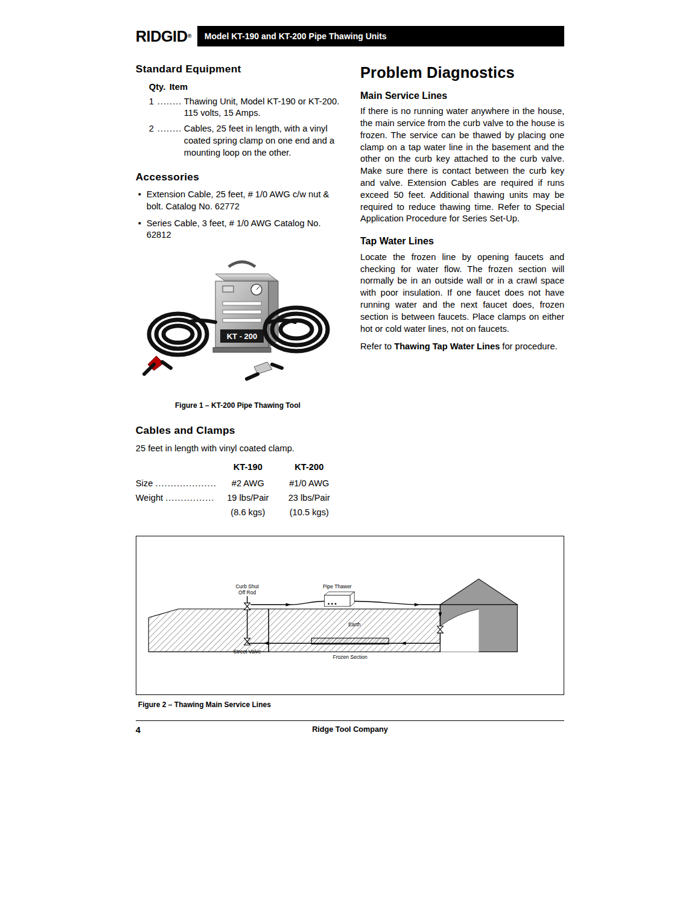RIDGID®
Model KT-190 and KT-200 Pipe Thawing Units
Standard Equipment
Qty. Item
1 ........ Thawing Unit, Model KT-190 or KT-200. 115 volts, 15 Amps.
2 ........ Cables, 25 feet in length, with a vinyl coated spring clamp on one end and a mounting loop on the other.
Accessories
Extension Cable, 25 feet, # 1/0 AWG c/w nut & bolt. Catalog No. 62772
Series Cable, 3 feet, # 1/0 AWG Catalog No. 62812
KT - 200
Figure 1 – KT-200 Pipe Thawing Tool
Cables and Clamps
25 feet in length with vinyl coated clamp.
| | KT-190 | KT-200 |
| --- | --- | --- |
| Size .................... | #2 AWG | #1/0 AWG |
| Weight ................ | 19 lbs/Pair | 23 lbs/Pair |
| | (8.6 kgs) | (10.5 kgs) |
Problem Diagnostics
Main Service Lines
If there is no running water anywhere in the house, the main service from the curb valve to the house is frozen. The service can be thawed by placing one clamp on a tap water line in the basement and the other on the curb key attached to the curb valve. Make sure there is contact between the curb key and valve. Extension Cables are required if runs exceed 50 feet. Additional thawing units may be required to reduce thawing time. Refer to Special Application Procedure for Series Set-Up.
Tap Water Lines
Locate the frozen line by opening faucets and checking for water flow. The frozen section will normally be in an outside wall or in a crawl space with poor insulation. If one faucet does not have running water and the next faucet does, frozen section is between faucets. Place clamps on either hot or cold water lines, not on faucets.
Refer to Thawing Tap Water Lines for procedure.
Pipe Thawer Curb Shut Off Rod Earth Street Valve Frozen Section
Figure 2 – Thawing Main Service Lines
4 Ridge Tool Company